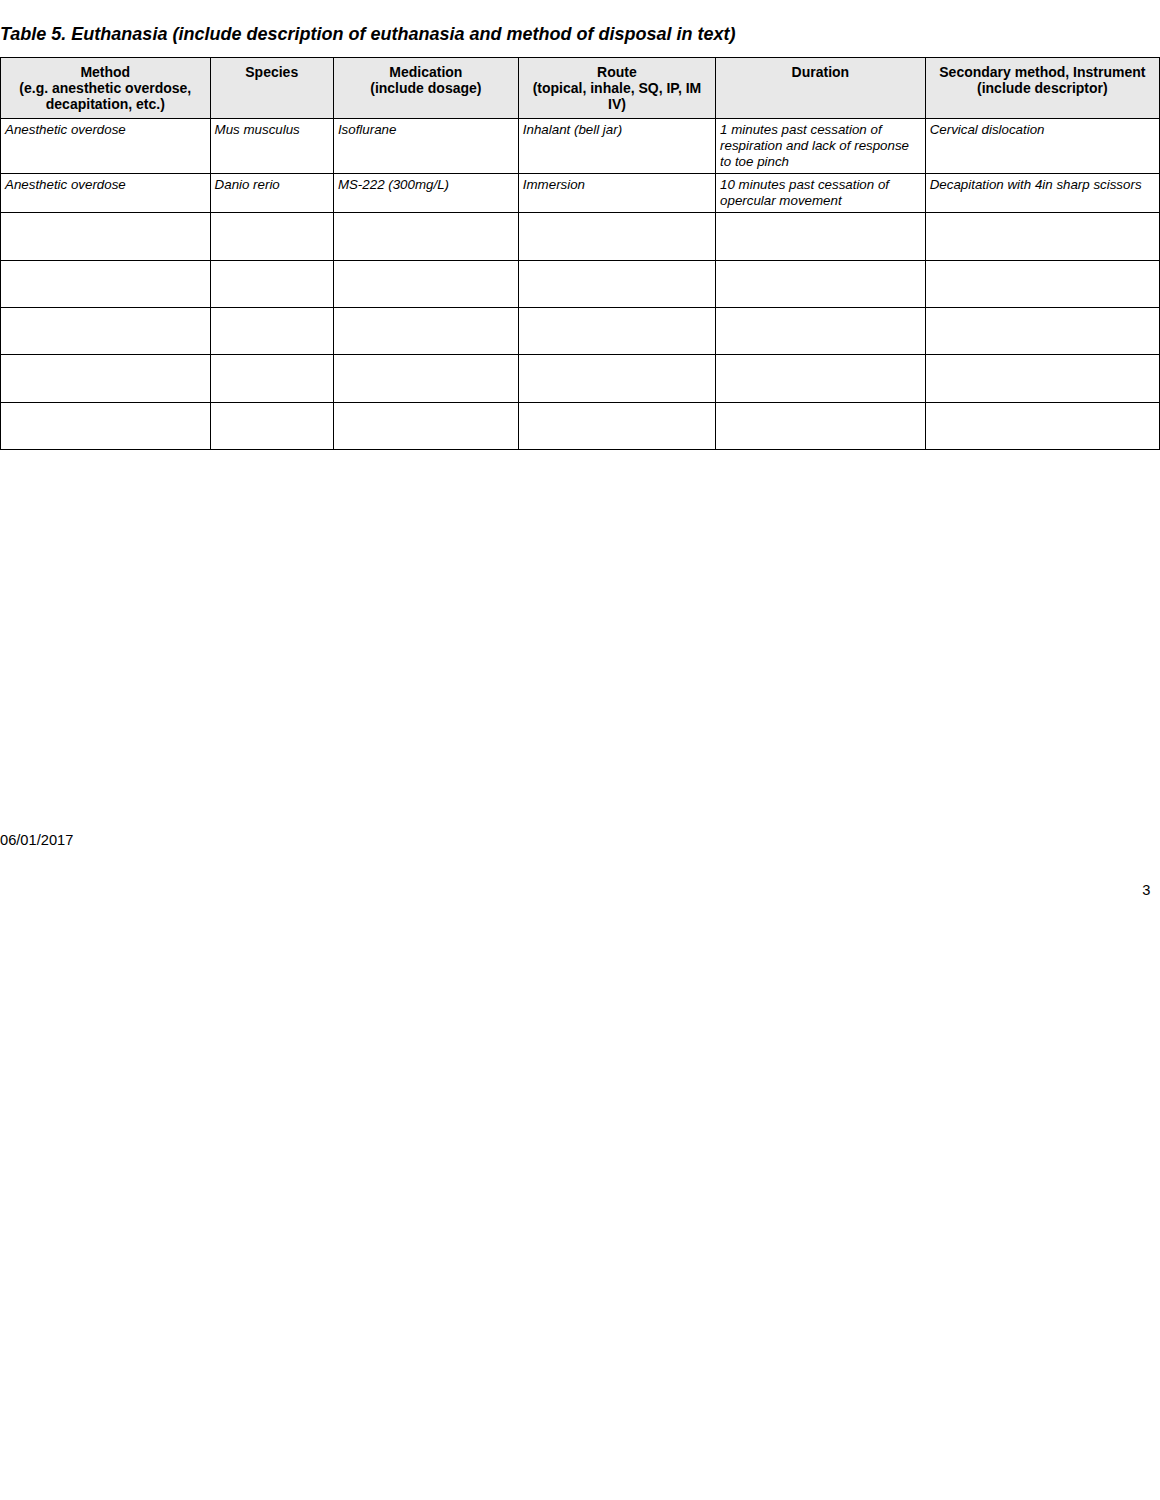Table 5. Euthanasia (include description of euthanasia and method of disposal in text)
| Method (e.g. anesthetic overdose, decapitation, etc.) | Species | Medication (include dosage) | Route (topical, inhale, SQ, IP, IM IV) | Duration | Secondary method, Instrument (include descriptor) |
| --- | --- | --- | --- | --- | --- |
| Anesthetic overdose | Mus musculus | Isoflurane | Inhalant (bell jar) | 1 minutes past cessation of respiration and lack of response to toe pinch | Cervical dislocation |
| Anesthetic overdose | Danio rerio | MS-222 (300mg/L) | Immersion | 10 minutes past cessation of opercular movement | Decapitation with 4in sharp scissors |
06/01/2017
3